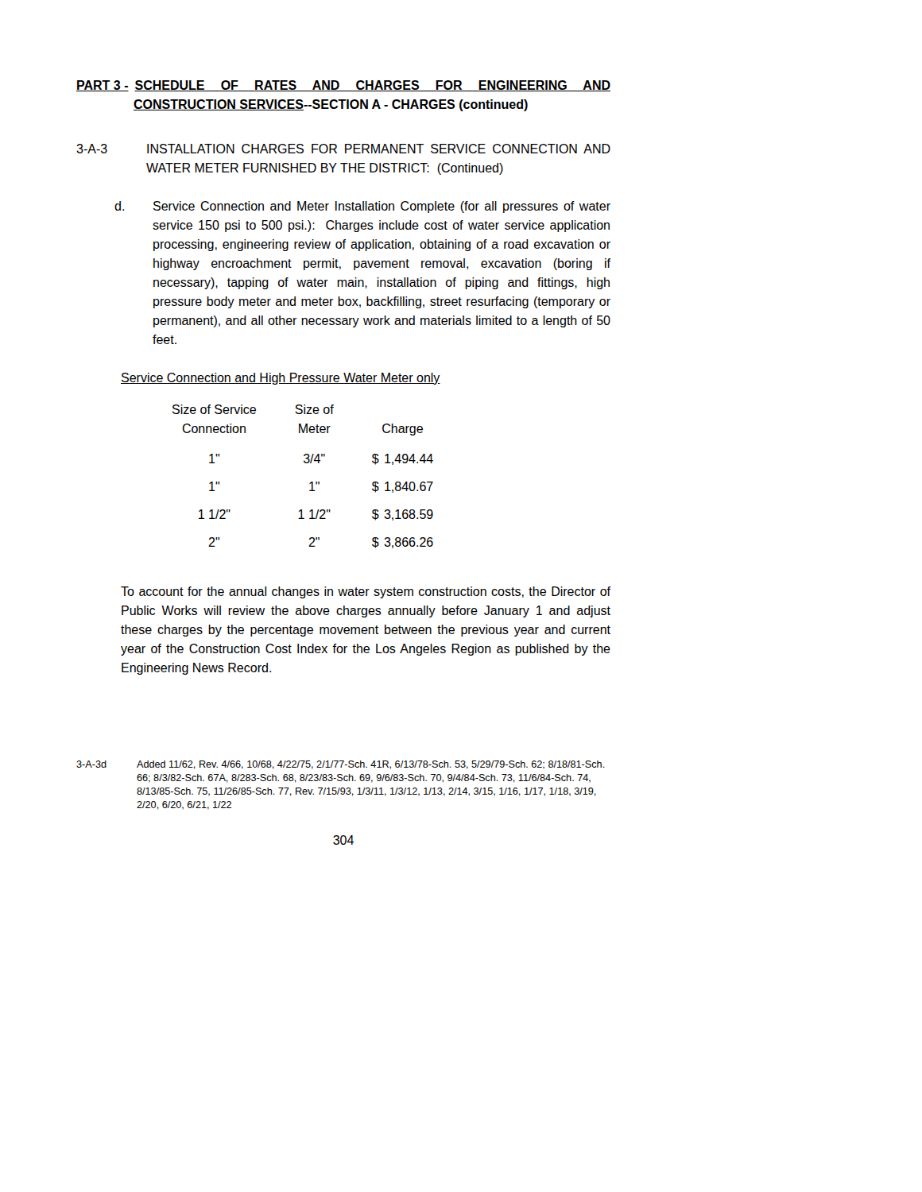PART 3 - SCHEDULE OF RATES AND CHARGES FOR ENGINEERING AND
CONSTRUCTION SERVICES--SECTION A - CHARGES (continued)
3-A-3
INSTALLATION CHARGES FOR PERMANENT SERVICE CONNECTION AND WATER METER FURNISHED BY THE DISTRICT: (Continued)
d.
Service Connection and Meter Installation Complete (for all pressures of water service 150 psi to 500 psi.): Charges include cost of water service application processing, engineering review of application, obtaining of a road excavation or highway encroachment permit, pavement removal, excavation (boring if necessary), tapping of water main, installation of piping and fittings, high pressure body meter and meter box, backfilling, street resurfacing (temporary or permanent), and all other necessary work and materials limited to a length of 50 feet.
Service Connection and High Pressure Water Meter only
| Size of Service Connection | Size of Meter | Charge |
| --- | --- | --- |
| 1" | 3/4" | $ | 1,494.44 |
| 1" | 1" | $ | 1,840.67 |
| 1 1/2" | 1 1/2" | $ | 3,168.59 |
| 2" | 2" | $ | 3,866.26 |
To account for the annual changes in water system construction costs, the Director of Public Works will review the above charges annually before January 1 and adjust these charges by the percentage movement between the previous year and current year of the Construction Cost Index for the Los Angeles Region as published by the Engineering News Record.
3-A-3d
Added 11/62, Rev. 4/66, 10/68, 4/22/75, 2/1/77-Sch. 41R, 6/13/78-Sch. 53, 5/29/79-Sch. 62; 8/18/81-Sch. 66; 8/3/82-Sch. 67A, 8/283-Sch. 68, 8/23/83-Sch. 69, 9/6/83-Sch. 70, 9/4/84-Sch. 73, 11/6/84-Sch. 74, 8/13/85-Sch. 75, 11/26/85-Sch. 77, Rev. 7/15/93, 1/3/11, 1/3/12, 1/13, 2/14, 3/15, 1/16, 1/17, 1/18, 3/19, 2/20, 6/20, 6/21, 1/22
304